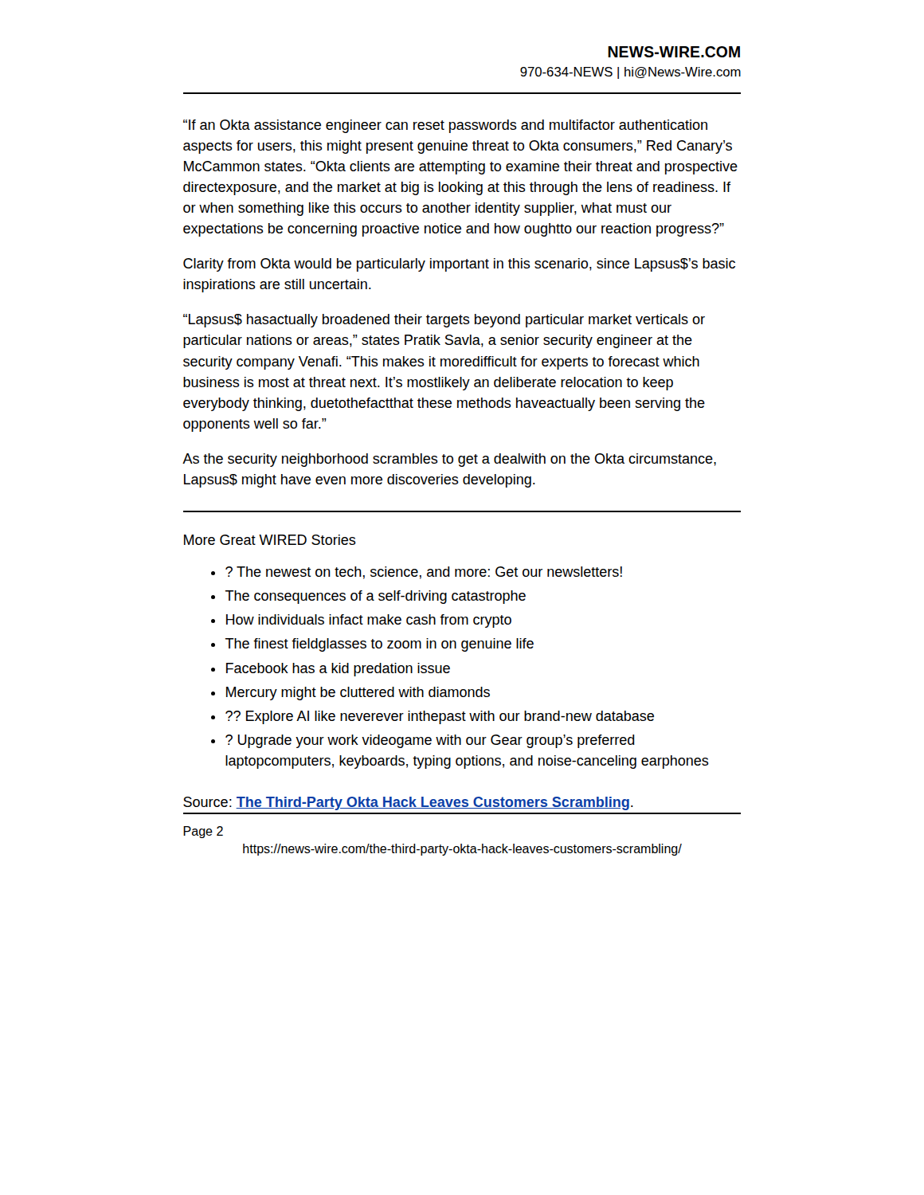NEWS-WIRE.COM
970-634-NEWS | hi@News-Wire.com
“If an Okta assistance engineer can reset passwords and multifactor authentication aspects for users, this might present genuine threat to Okta consumers,” Red Canary’s McCammon states. “Okta clients are attempting to examine their threat and prospective directexposure, and the market at big is looking at this through the lens of readiness. If or when something like this occurs to another identity supplier, what must our expectations be concerning proactive notice and how oughtto our reaction progress?”
Clarity from Okta would be particularly important in this scenario, since Lapsus$’s basic inspirations are still uncertain.
“Lapsus$ hasactually broadened their targets beyond particular market verticals or particular nations or areas,” states Pratik Savla, a senior security engineer at the security company Venafi. “This makes it moredifficult for experts to forecast which business is most at threat next. It’s mostlikely an deliberate relocation to keep everybody thinking, duetothefactthat these methods haveactually been serving the opponents well so far.”
As the security neighborhood scrambles to get a dealwith on the Okta circumstance, Lapsus$ might have even more discoveries developing.
More Great WIRED Stories
? The newest on tech, science, and more: Get our newsletters!
The consequences of a self-driving catastrophe
How individuals infact make cash from crypto
The finest fieldglasses to zoom in on genuine life
Facebook has a kid predation issue
Mercury might be cluttered with diamonds
?? Explore AI like neverever inthepast with our brand-new database
? Upgrade your work videogame with our Gear group’s preferred laptopcomputers, keyboards, typing options, and noise-canceling earphones
Source: The Third-Party Okta Hack Leaves Customers Scrambling.
Page 2
https://news-wire.com/the-third-party-okta-hack-leaves-customers-scrambling/